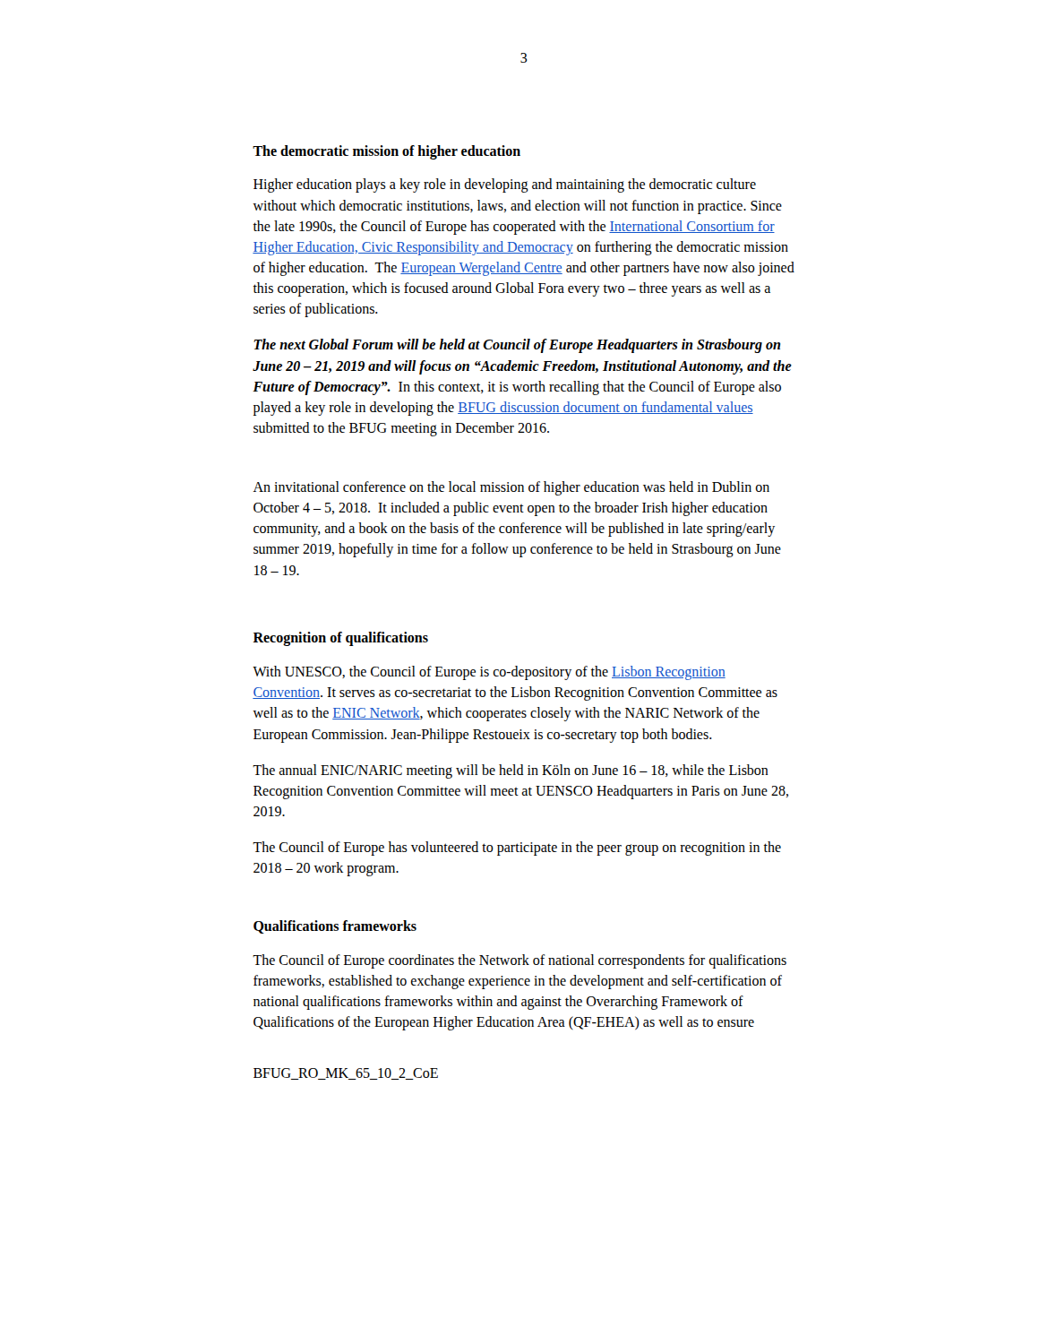3
The democratic mission of higher education
Higher education plays a key role in developing and maintaining the democratic culture without which democratic institutions, laws, and election will not function in practice. Since the late 1990s, the Council of Europe has cooperated with the International Consortium for Higher Education, Civic Responsibility and Democracy on furthering the democratic mission of higher education. The European Wergeland Centre and other partners have now also joined this cooperation, which is focused around Global Fora every two – three years as well as a series of publications.
The next Global Forum will be held at Council of Europe Headquarters in Strasbourg on June 20 – 21, 2019 and will focus on “Academic Freedom, Institutional Autonomy, and the Future of Democracy”. In this context, it is worth recalling that the Council of Europe also played a key role in developing the BFUG discussion document on fundamental values submitted to the BFUG meeting in December 2016.
An invitational conference on the local mission of higher education was held in Dublin on October 4 – 5, 2018. It included a public event open to the broader Irish higher education community, and a book on the basis of the conference will be published in late spring/early summer 2019, hopefully in time for a follow up conference to be held in Strasbourg on June 18 – 19.
Recognition of qualifications
With UNESCO, the Council of Europe is co-depository of the Lisbon Recognition Convention. It serves as co-secretariat to the Lisbon Recognition Convention Committee as well as to the ENIC Network, which cooperates closely with the NARIC Network of the European Commission. Jean-Philippe Restoueix is co-secretary top both bodies.
The annual ENIC/NARIC meeting will be held in Köln on June 16 – 18, while the Lisbon Recognition Convention Committee will meet at UENSCO Headquarters in Paris on June 28, 2019.
The Council of Europe has volunteered to participate in the peer group on recognition in the 2018 – 20 work program.
Qualifications frameworks
The Council of Europe coordinates the Network of national correspondents for qualifications frameworks, established to exchange experience in the development and self-certification of national qualifications frameworks within and against the Overarching Framework of Qualifications of the European Higher Education Area (QF-EHEA) as well as to ensure
BFUG_RO_MK_65_10_2_CoE